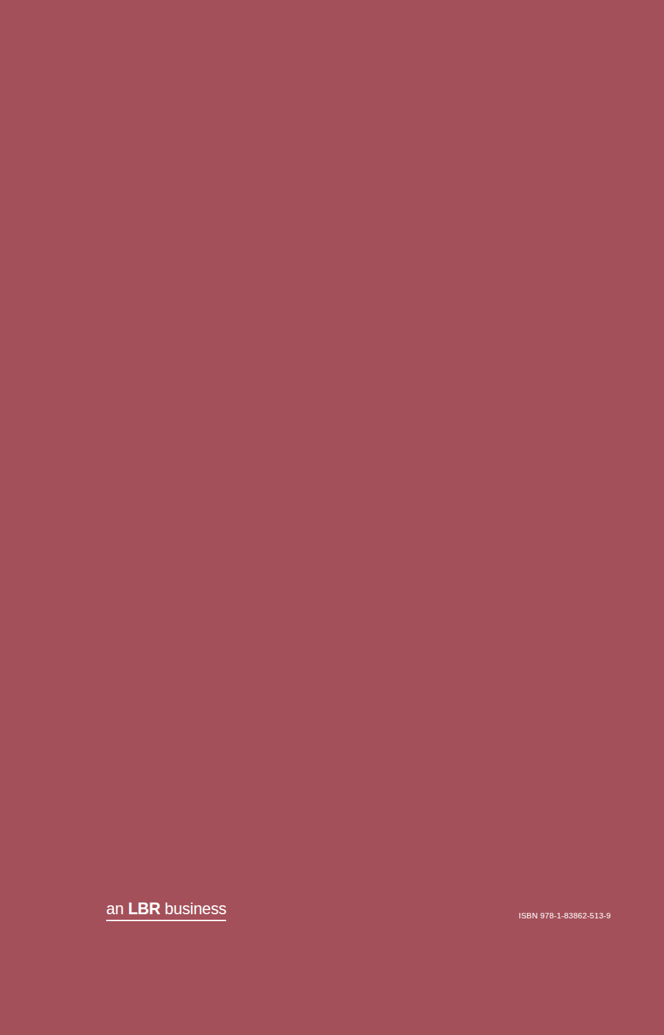an LBR business
ISBN 978-1-83862-513-9